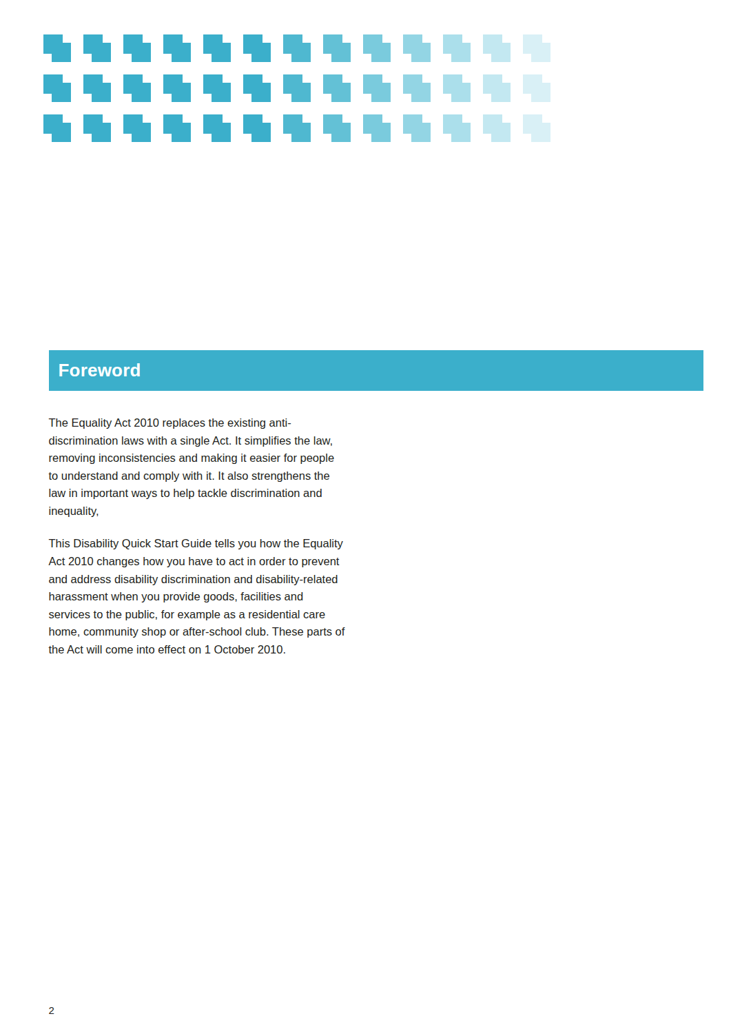Foreword
The Equality Act 2010 replaces the existing anti-discrimination laws with a single Act. It simplifies the law, removing inconsistencies and making it easier for people to understand and comply with it. It also strengthens the law in important ways to help tackle discrimination and inequality,
This Disability Quick Start Guide tells you how the Equality Act 2010 changes how you have to act in order to prevent and address disability discrimination and disability-related harassment when you provide goods, facilities and services to the public, for example as a residential care home, community shop or after-school club. These parts of the Act will come into effect on 1 October 2010.
2